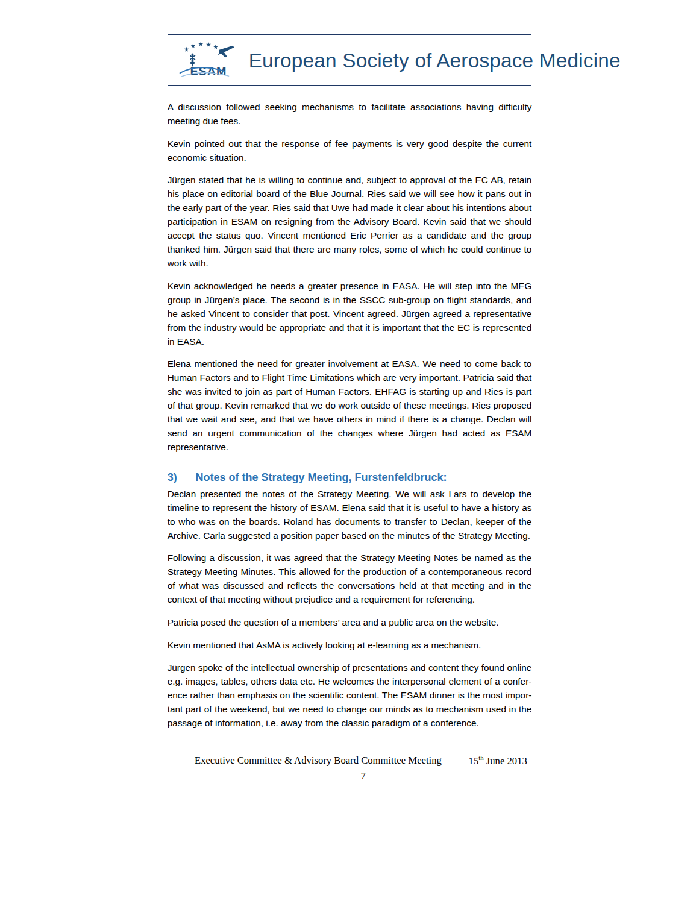ESAM
European Society of Aerospace Medicine
A discussion followed seeking mechanisms to facilitate associations having difficulty meeting due fees.
Kevin pointed out that the response of fee payments is very good despite the current economic situation.
Jürgen stated that he is willing to continue and, subject to approval of the EC AB, retain his place on editorial board of the Blue Journal. Ries said we will see how it pans out in the early part of the year. Ries said that Uwe had made it clear about his intentions about participation in ESAM on resigning from the Advisory Board. Kevin said that we should accept the status quo. Vincent mentioned Eric Perrier as a candidate and the group thanked him. Jürgen said that there are many roles, some of which he could continue to work with.
Kevin acknowledged he needs a greater presence in EASA. He will step into the MEG group in Jürgen’s place. The second is in the SSCC sub-group on flight standards, and he asked Vincent to consider that post. Vincent agreed. Jürgen agreed a representative from the industry would be appropriate and that it is important that the EC is represented in EASA.
Elena mentioned the need for greater involvement at EASA. We need to come back to Human Factors and to Flight Time Limitations which are very important. Patricia said that she was invited to join as part of Human Factors. EHFAG is starting up and Ries is part of that group. Kevin remarked that we do work outside of these meetings. Ries proposed that we wait and see, and that we have others in mind if there is a change. Declan will send an urgent communication of the changes where Jürgen had acted as ESAM representative.
3) Notes of the Strategy Meeting, Furstenfeldbruck:
Declan presented the notes of the Strategy Meeting. We will ask Lars to develop the timeline to represent the history of ESAM. Elena said that it is useful to have a history as to who was on the boards. Roland has documents to transfer to Declan, keeper of the Archive. Carla suggested a position paper based on the minutes of the Strategy Meeting.
Following a discussion, it was agreed that the Strategy Meeting Notes be named as the Strategy Meeting Minutes. This allowed for the production of a contemporaneous record of what was discussed and reflects the conversations held at that meeting and in the context of that meeting without prejudice and a requirement for referencing.
Patricia posed the question of a members’ area and a public area on the website.
Kevin mentioned that AsMA is actively looking at e-learning as a mechanism.
Jürgen spoke of the intellectual ownership of presentations and content they found online e.g. images, tables, others data etc. He welcomes the interpersonal element of a conference rather than emphasis on the scientific content. The ESAM dinner is the most important part of the weekend, but we need to change our minds as to mechanism used in the passage of information, i.e. away from the classic paradigm of a conference.
Executive Committee & Advisory Board Committee Meeting 15th June 2013
7